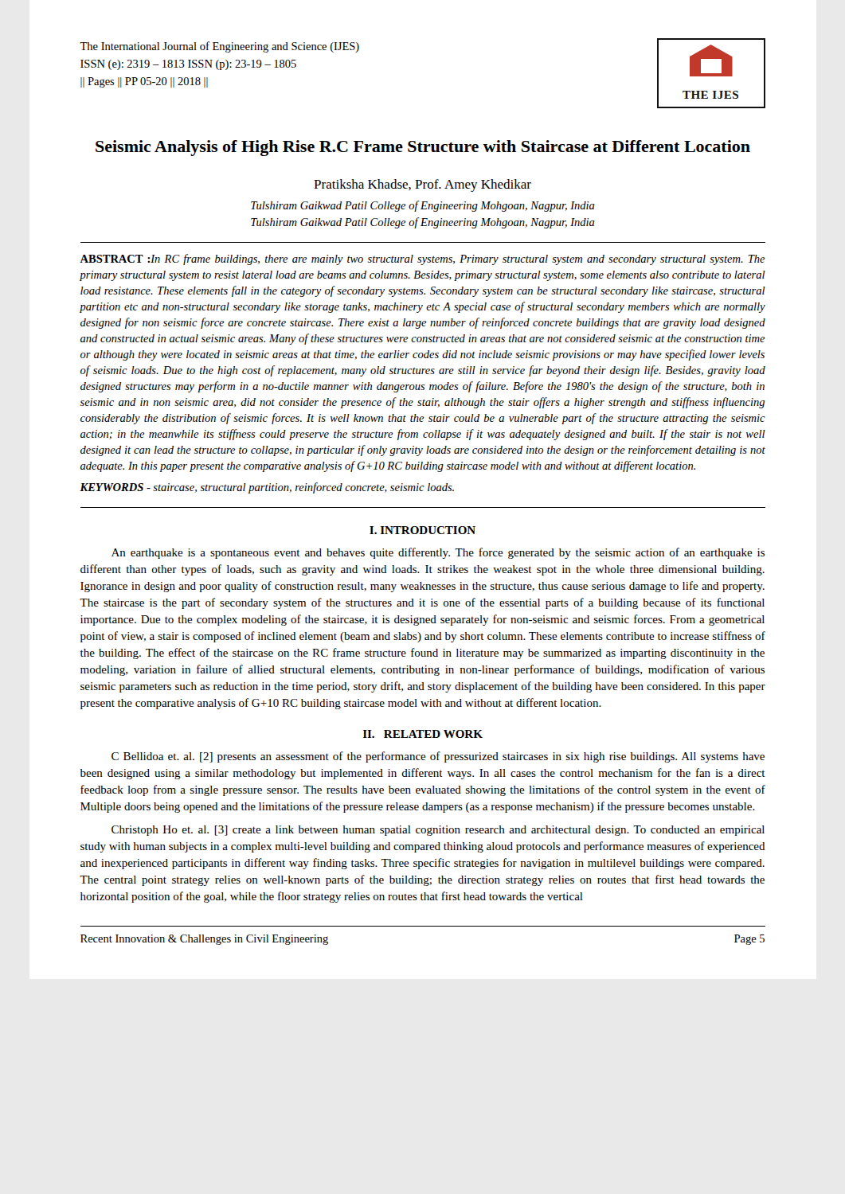The International Journal of Engineering and Science (IJES)
ISSN (e): 2319 – 1813 ISSN (p): 23-19 – 1805
|| Pages || PP 05-20 || 2018 ||
THE IJES
Seismic Analysis of High Rise R.C Frame Structure with Staircase at Different Location
Pratiksha Khadse, Prof. Amey Khedikar
Tulshiram Gaikwad Patil College of Engineering Mohgoan, Nagpur, India
Tulshiram Gaikwad Patil College of Engineering Mohgoan, Nagpur, India
ABSTRACT : In RC frame buildings, there are mainly two structural systems, Primary structural system and secondary structural system. The primary structural system to resist lateral load are beams and columns. Besides, primary structural system, some elements also contribute to lateral load resistance. These elements fall in the category of secondary systems. Secondary system can be structural secondary like staircase, structural partition etc and non-structural secondary like storage tanks, machinery etc A special case of structural secondary members which are normally designed for non seismic force are concrete staircase. There exist a large number of reinforced concrete buildings that are gravity load designed and constructed in actual seismic areas. Many of these structures were constructed in areas that are not considered seismic at the construction time or although they were located in seismic areas at that time, the earlier codes did not include seismic provisions or may have specified lower levels of seismic loads. Due to the high cost of replacement, many old structures are still in service far beyond their design life. Besides, gravity load designed structures may perform in a no-ductile manner with dangerous modes of failure. Before the 1980's the design of the structure, both in seismic and in non seismic area, did not consider the presence of the stair, although the stair offers a higher strength and stiffness influencing considerably the distribution of seismic forces. It is well known that the stair could be a vulnerable part of the structure attracting the seismic action; in the meanwhile its stiffness could preserve the structure from collapse if it was adequately designed and built. If the stair is not well designed it can lead the structure to collapse, in particular if only gravity loads are considered into the design or the reinforcement detailing is not adequate. In this paper present the comparative analysis of G+10 RC building staircase model with and without at different location.
KEYWORDS - staircase, structural partition, reinforced concrete, seismic loads.
I. INTRODUCTION
An earthquake is a spontaneous event and behaves quite differently. The force generated by the seismic action of an earthquake is different than other types of loads, such as gravity and wind loads. It strikes the weakest spot in the whole three dimensional building. Ignorance in design and poor quality of construction result, many weaknesses in the structure, thus cause serious damage to life and property. The staircase is the part of secondary system of the structures and it is one of the essential parts of a building because of its functional importance. Due to the complex modeling of the staircase, it is designed separately for non-seismic and seismic forces. From a geometrical point of view, a stair is composed of inclined element (beam and slabs) and by short column. These elements contribute to increase stiffness of the building. The effect of the staircase on the RC frame structure found in literature may be summarized as imparting discontinuity in the modeling, variation in failure of allied structural elements, contributing in non-linear performance of buildings, modification of various seismic parameters such as reduction in the time period, story drift, and story displacement of the building have been considered. In this paper present the comparative analysis of G+10 RC building staircase model with and without at different location.
II. RELATED WORK
C Bellidoa et. al. [2] presents an assessment of the performance of pressurized staircases in six high rise buildings. All systems have been designed using a similar methodology but implemented in different ways. In all cases the control mechanism for the fan is a direct feedback loop from a single pressure sensor. The results have been evaluated showing the limitations of the control system in the event of Multiple doors being opened and the limitations of the pressure release dampers (as a response mechanism) if the pressure becomes unstable.
Christoph Ho et. al. [3] create a link between human spatial cognition research and architectural design. To conducted an empirical study with human subjects in a complex multi-level building and compared thinking aloud protocols and performance measures of experienced and inexperienced participants in different way finding tasks. Three specific strategies for navigation in multilevel buildings were compared. The central point strategy relies on well-known parts of the building; the direction strategy relies on routes that first head towards the horizontal position of the goal, while the floor strategy relies on routes that first head towards the vertical
Recent Innovation & Challenges in Civil Engineering Page 5